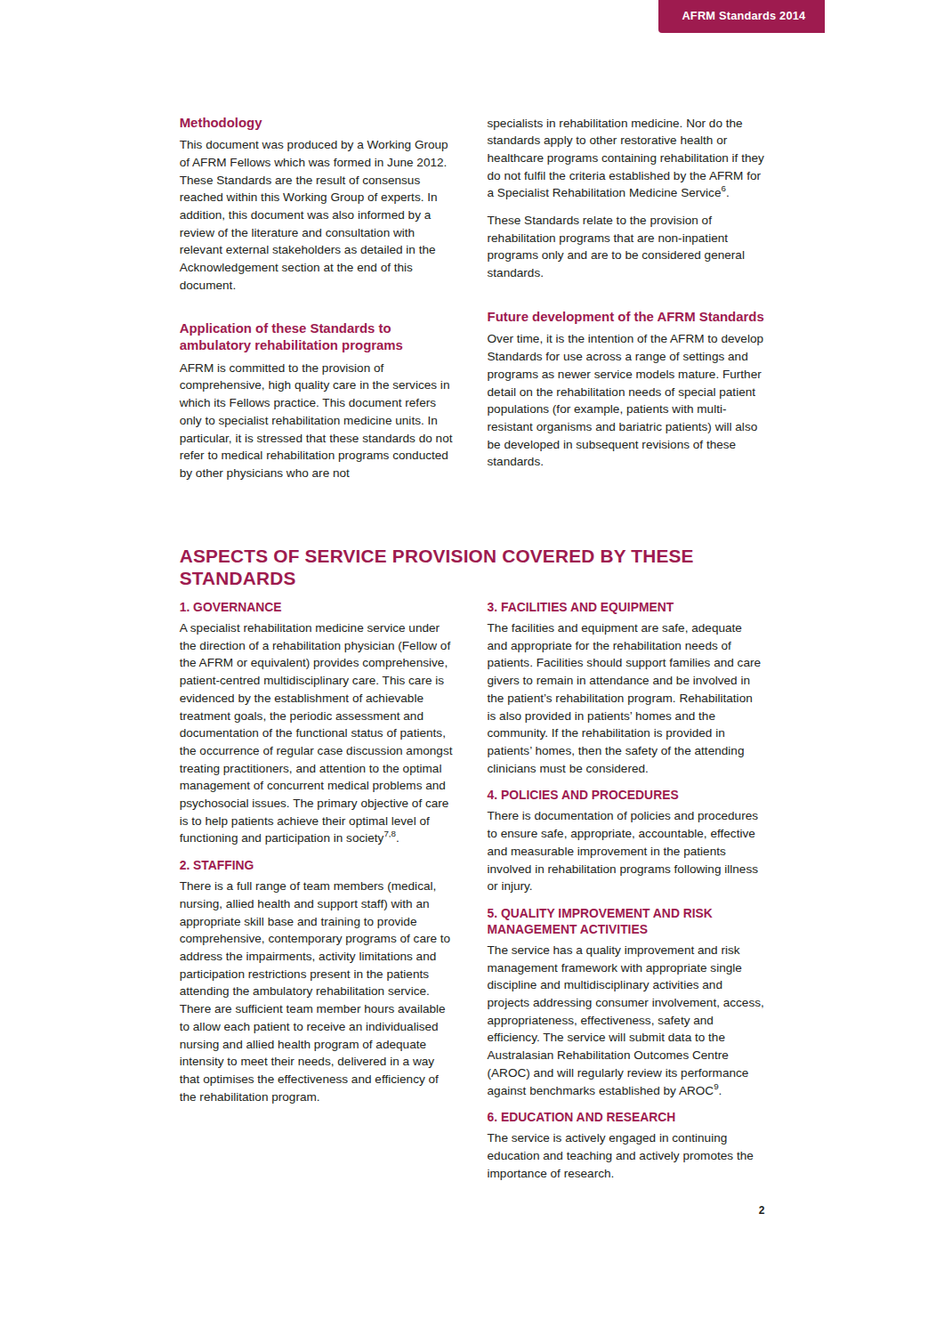AFRM Standards 2014
Methodology
This document was produced by a Working Group of AFRM Fellows which was formed in June 2012. These Standards are the result of consensus reached within this Working Group of experts. In addition, this document was also informed by a review of the literature and consultation with relevant external stakeholders as detailed in the Acknowledgement section at the end of this document.
Application of these Standards to ambulatory rehabilitation programs
AFRM is committed to the provision of comprehensive, high quality care in the services in which its Fellows practice. This document refers only to specialist rehabilitation medicine units. In particular, it is stressed that these standards do not refer to medical rehabilitation programs conducted by other physicians who are not
specialists in rehabilitation medicine. Nor do the standards apply to other restorative health or healthcare programs containing rehabilitation if they do not fulfil the criteria established by the AFRM for a Specialist Rehabilitation Medicine Service6.
These Standards relate to the provision of rehabilitation programs that are non-inpatient programs only and are to be considered general standards.
Future development of the AFRM Standards
Over time, it is the intention of the AFRM to develop Standards for use across a range of settings and programs as newer service models mature. Further detail on the rehabilitation needs of special patient populations (for example, patients with multi-resistant organisms and bariatric patients) will also be developed in subsequent revisions of these standards.
ASPECTS OF SERVICE PROVISION COVERED BY THESE STANDARDS
1. Governance
A specialist rehabilitation medicine service under the direction of a rehabilitation physician (Fellow of the AFRM or equivalent) provides comprehensive, patient-centred multidisciplinary care. This care is evidenced by the establishment of achievable treatment goals, the periodic assessment and documentation of the functional status of patients, the occurrence of regular case discussion amongst treating practitioners, and attention to the optimal management of concurrent medical problems and psychosocial issues. The primary objective of care is to help patients achieve their optimal level of functioning and participation in society7,8.
2. Staffing
There is a full range of team members (medical, nursing, allied health and support staff) with an appropriate skill base and training to provide comprehensive, contemporary programs of care to address the impairments, activity limitations and participation restrictions present in the patients attending the ambulatory rehabilitation service. There are sufficient team member hours available to allow each patient to receive an individualised nursing and allied health program of adequate intensity to meet their needs, delivered in a way that optimises the effectiveness and efficiency of the rehabilitation program.
3. Facilities and equipment
The facilities and equipment are safe, adequate and appropriate for the rehabilitation needs of patients. Facilities should support families and care givers to remain in attendance and be involved in the patient’s rehabilitation program. Rehabilitation is also provided in patients’ homes and the community. If the rehabilitation is provided in patients’ homes, then the safety of the attending clinicians must be considered.
4. Policies and procedures
There is documentation of policies and procedures to ensure safe, appropriate, accountable, effective and measurable improvement in the patients involved in rehabilitation programs following illness or injury.
5. Quality improvement and risk management activities
The service has a quality improvement and risk management framework with appropriate single discipline and multidisciplinary activities and projects addressing consumer involvement, access, appropriateness, effectiveness, safety and efficiency. The service will submit data to the Australasian Rehabilitation Outcomes Centre (AROC) and will regularly review its performance against benchmarks established by AROC9.
6. Education and research
The service is actively engaged in continuing education and teaching and actively promotes the importance of research.
2